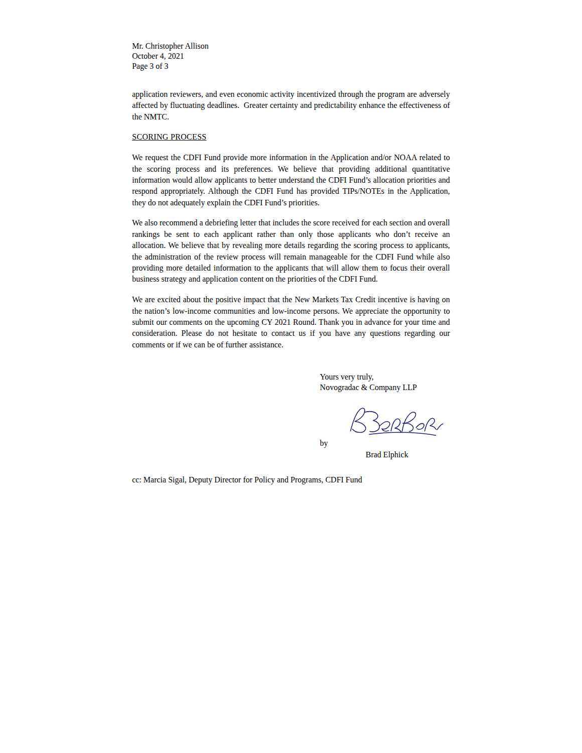Mr. Christopher Allison
October 4, 2021
Page 3 of 3
application reviewers, and even economic activity incentivized through the program are adversely affected by fluctuating deadlines. Greater certainty and predictability enhance the effectiveness of the NMTC.
SCORING PROCESS
We request the CDFI Fund provide more information in the Application and/or NOAA related to the scoring process and its preferences. We believe that providing additional quantitative information would allow applicants to better understand the CDFI Fund’s allocation priorities and respond appropriately. Although the CDFI Fund has provided TIPs/NOTEs in the Application, they do not adequately explain the CDFI Fund’s priorities.
We also recommend a debriefing letter that includes the score received for each section and overall rankings be sent to each applicant rather than only those applicants who don’t receive an allocation. We believe that by revealing more details regarding the scoring process to applicants, the administration of the review process will remain manageable for the CDFI Fund while also providing more detailed information to the applicants that will allow them to focus their overall business strategy and application content on the priorities of the CDFI Fund.
We are excited about the positive impact that the New Markets Tax Credit incentive is having on the nation’s low-income communities and low-income persons. We appreciate the opportunity to submit our comments on the upcoming CY 2021 Round. Thank you in advance for your time and consideration. Please do not hesitate to contact us if you have any questions regarding our comments or if we can be of further assistance.
Yours very truly,
Novogradac & Company LLP
by Brad Elphick
cc: Marcia Sigal, Deputy Director for Policy and Programs, CDFI Fund